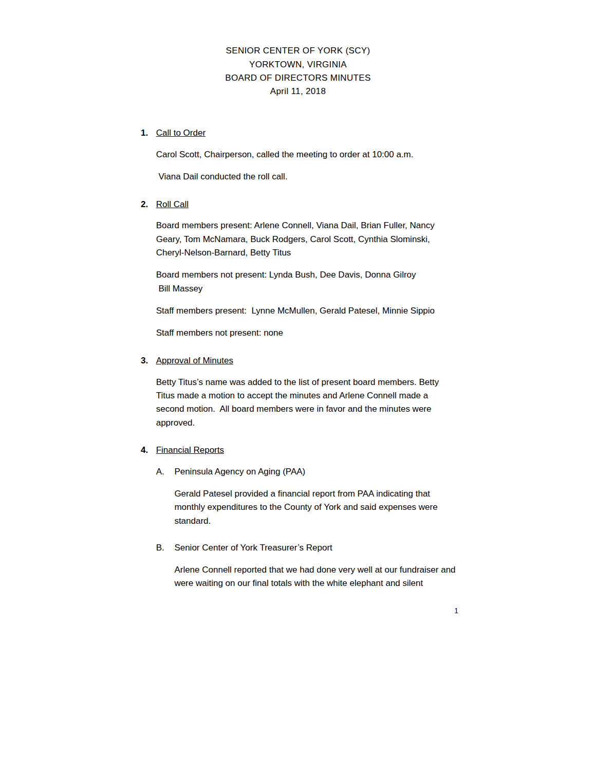SENIOR CENTER OF YORK (SCY)
YORKTOWN, VIRGINIA
BOARD OF DIRECTORS MINUTES
April 11, 2018
Call to Order
Carol Scott, Chairperson, called the meeting to order at 10:00 a.m.
Viana Dail conducted the roll call.
Roll Call
Board members present: Arlene Connell, Viana Dail, Brian Fuller, Nancy Geary, Tom McNamara, Buck Rodgers, Carol Scott, Cynthia Slominski, Cheryl-Nelson-Barnard, Betty Titus
Board members not present: Lynda Bush, Dee Davis, Donna Gilroy
Bill Massey
Staff members present: Lynne McMullen, Gerald Patesel, Minnie Sippio
Staff members not present: none
Approval of Minutes
Betty Titus’s name was added to the list of present board members. Betty Titus made a motion to accept the minutes and Arlene Connell made a second motion. All board members were in favor and the minutes were approved.
Financial Reports
Peninsula Agency on Aging (PAA)
Gerald Patesel provided a financial report from PAA indicating that monthly expenditures to the County of York and said expenses were standard.
Senior Center of York Treasurer’s Report
Arlene Connell reported that we had done very well at our fundraiser and were waiting on our final totals with the white elephant and silent
1